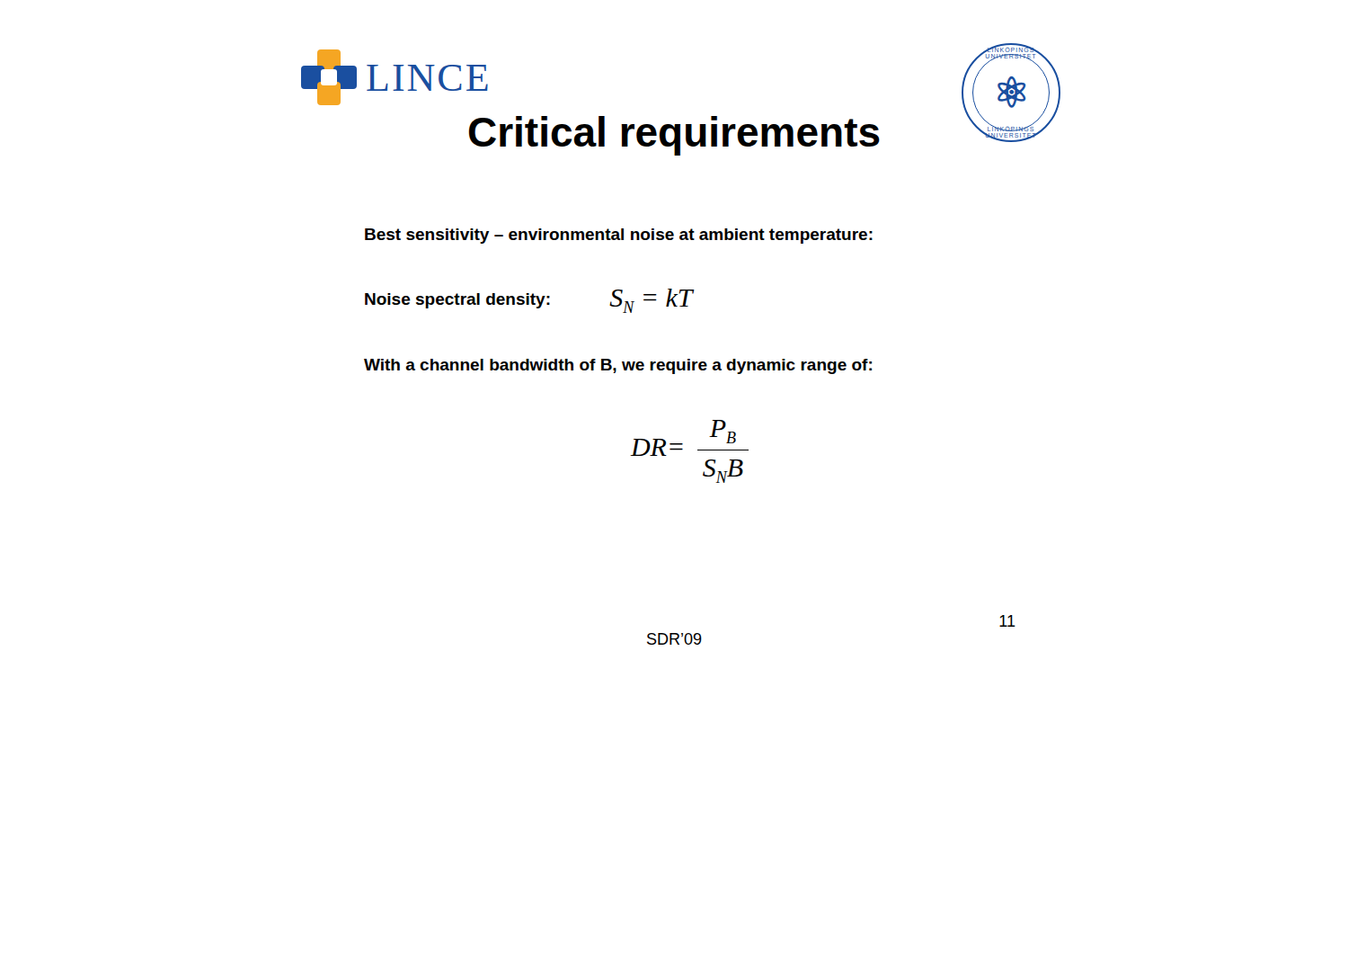LINCE
LINKÖPINGS UNIVERSITET
LINKÖPINGS UNIVERSITET
⚛
Critical requirements
Best sensitivity – environmental noise at ambient temperature:
Noise spectral density: SN = kT
With a channel bandwidth of B, we require a dynamic range of:
DR= PB SNB
SDR’09
11